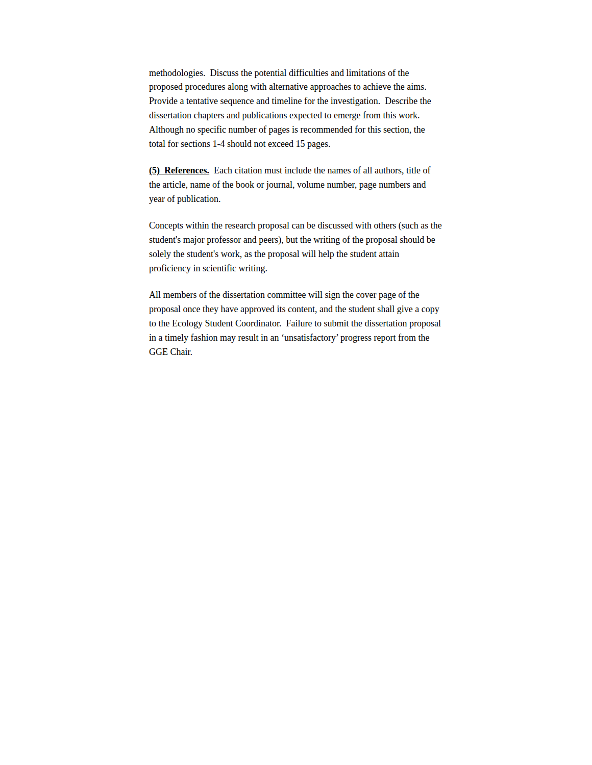methodologies. Discuss the potential difficulties and limitations of the proposed procedures along with alternative approaches to achieve the aims. Provide a tentative sequence and timeline for the investigation. Describe the dissertation chapters and publications expected to emerge from this work. Although no specific number of pages is recommended for this section, the total for sections 1-4 should not exceed 15 pages.
(5) References. Each citation must include the names of all authors, title of the article, name of the book or journal, volume number, page numbers and year of publication.
Concepts within the research proposal can be discussed with others (such as the student's major professor and peers), but the writing of the proposal should be solely the student's work, as the proposal will help the student attain proficiency in scientific writing.
All members of the dissertation committee will sign the cover page of the proposal once they have approved its content, and the student shall give a copy to the Ecology Student Coordinator. Failure to submit the dissertation proposal in a timely fashion may result in an ‘unsatisfactory’ progress report from the GGE Chair.